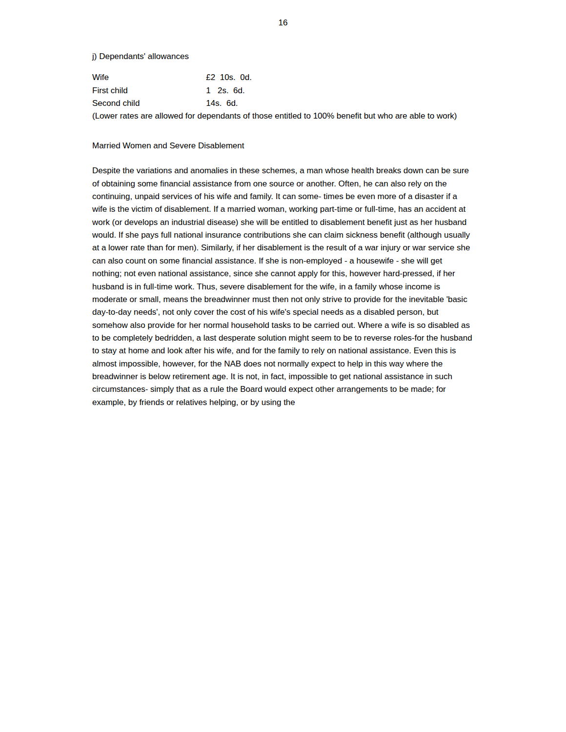16
j) Dependants' allowances
| Wife | £2 10s. 0d. |
| First child | 1 2s. 6d. |
| Second child | 14s. 6d. |
(Lower rates are allowed for dependants of those entitled to 100% benefit but who are able to work)
Married Women and Severe Disablement
Despite the variations and anomalies in these schemes, a man whose health breaks down can be sure of obtaining some financial assistance from one source or another. Often, he can also rely on the continuing, unpaid services of his wife and family. It can some- times be even more of a disaster if a wife is the victim of disablement. If a married woman, working part-time or full-time, has an accident at work (or develops an industrial disease) she will be entitled to disablement benefit just as her husband would. If she pays full national insurance contributions she can claim sickness benefit (although usually at a lower rate than for men). Similarly, if her disablement is the result of a war injury or war service she can also count on some financial assistance. If she is non-employed - a housewife - she will get nothing; not even national assistance, since she cannot apply for this, however hard-pressed, if her husband is in full-time work. Thus, severe disablement for the wife, in a family whose income is moderate or small, means the breadwinner must then not only strive to provide for the inevitable 'basic day-to-day needs', not only cover the cost of his wife's special needs as a disabled person, but somehow also provide for her normal household tasks to be carried out. Where a wife is so disabled as to be completely bedridden, a last desperate solution might seem to be to reverse roles-for the husband to stay at home and look after his wife, and for the family to rely on national assistance. Even this is almost impossible, however, for the NAB does not normally expect to help in this way where the breadwinner is below retirement age. It is not, in fact, impossible to get national assistance in such circumstances- simply that as a rule the Board would expect other arrangements to be made; for example, by friends or relatives helping, or by using the